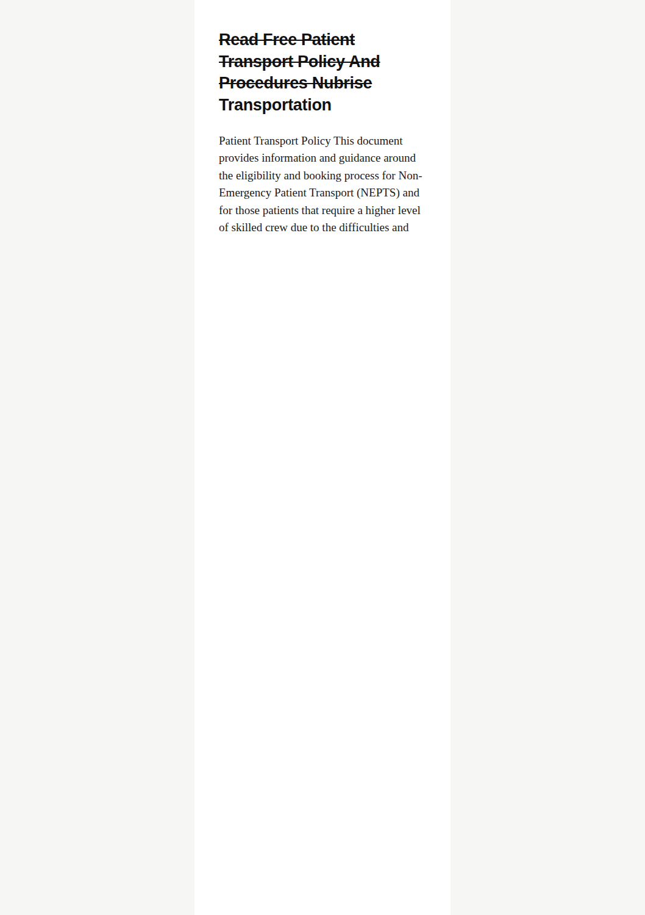Read Free Patient Transport Policy And Procedures Nubrise Transportation
Patient Transport Policy This document provides information and guidance around the eligibility and booking process for Non-Emergency Patient Transport (NEPTS) and for those patients that require a higher level of skilled crew due to the difficulties and